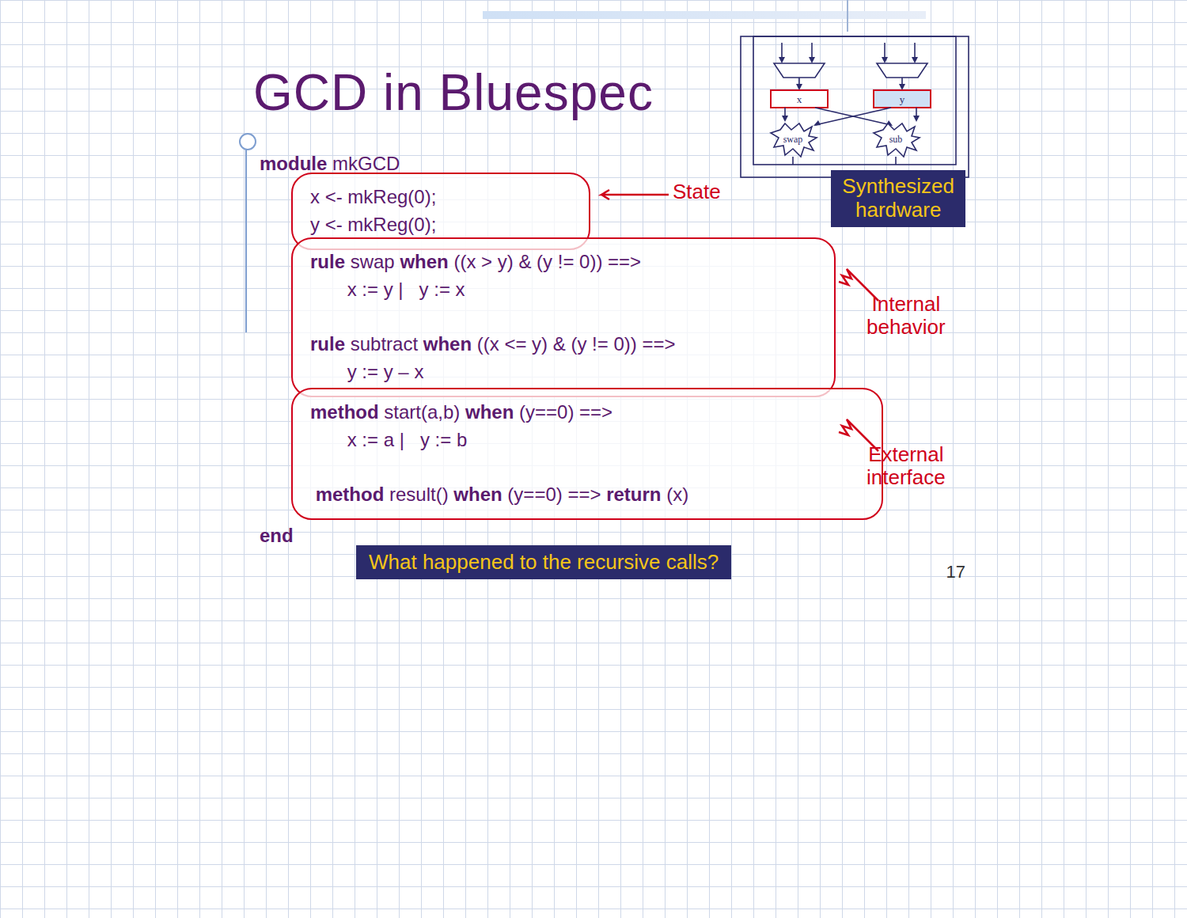GCD in Bluespec
x y swap sub
Synthesized
hardware
module mkGCD
x <- mkReg(0);
y <- mkReg(0);
rule swap when ((x > y) & (y != 0)) ==>
x := y | y := x
rule subtract when ((x <= y) & (y != 0)) ==>
y := y – x
method start(a,b) when (y==0) ==>
x := a | y := b
method result() when (y==0) ==> return (x)
end
State
Internal
behavior
External
interface
What happened to the recursive calls?
17
Slide number 17.